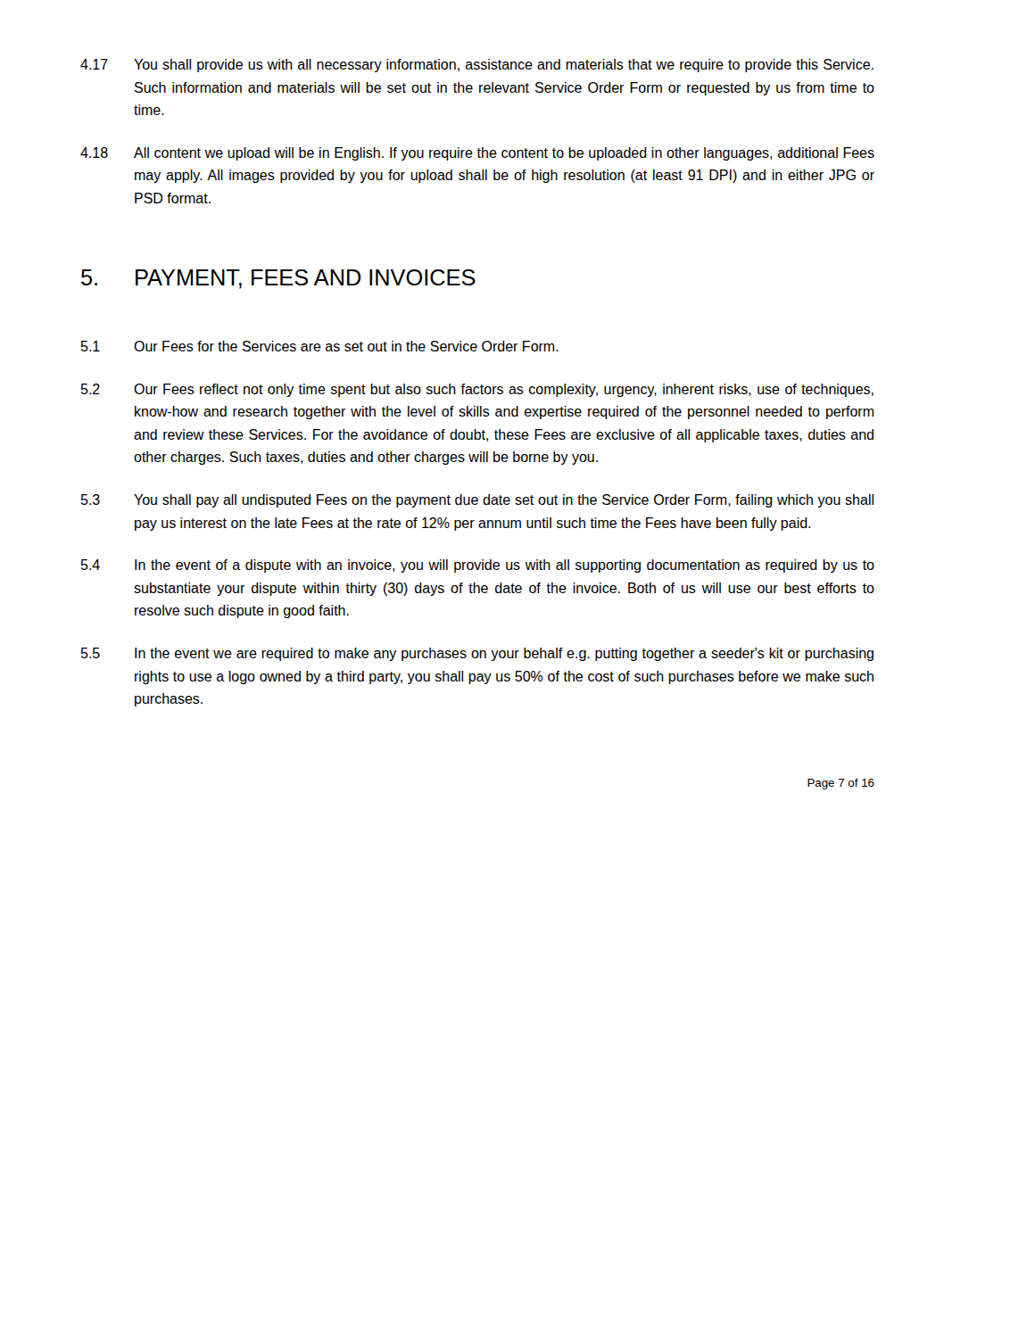4.17
You shall provide us with all necessary information, assistance and materials that we require to provide this Service. Such information and materials will be set out in the relevant Service Order Form or requested by us from time to time.
4.18
All content we upload will be in English. If you require the content to be uploaded in other languages, additional Fees may apply. All images provided by you for upload shall be of high resolution (at least 91 DPI) and in either JPG or PSD format.
5. PAYMENT, FEES AND INVOICES
5.1
Our Fees for the Services are as set out in the Service Order Form.
5.2
Our Fees reflect not only time spent but also such factors as complexity, urgency, inherent risks, use of techniques, know-how and research together with the level of skills and expertise required of the personnel needed to perform and review these Services. For the avoidance of doubt, these Fees are exclusive of all applicable taxes, duties and other charges. Such taxes, duties and other charges will be borne by you.
5.3
You shall pay all undisputed Fees on the payment due date set out in the Service Order Form, failing which you shall pay us interest on the late Fees at the rate of 12% per annum until such time the Fees have been fully paid.
5.4
In the event of a dispute with an invoice, you will provide us with all supporting documentation as required by us to substantiate your dispute within thirty (30) days of the date of the invoice. Both of us will use our best efforts to resolve such dispute in good faith.
5.5
In the event we are required to make any purchases on your behalf e.g. putting together a seeder's kit or purchasing rights to use a logo owned by a third party, you shall pay us 50% of the cost of such purchases before we make such purchases.
Page 7 of 16